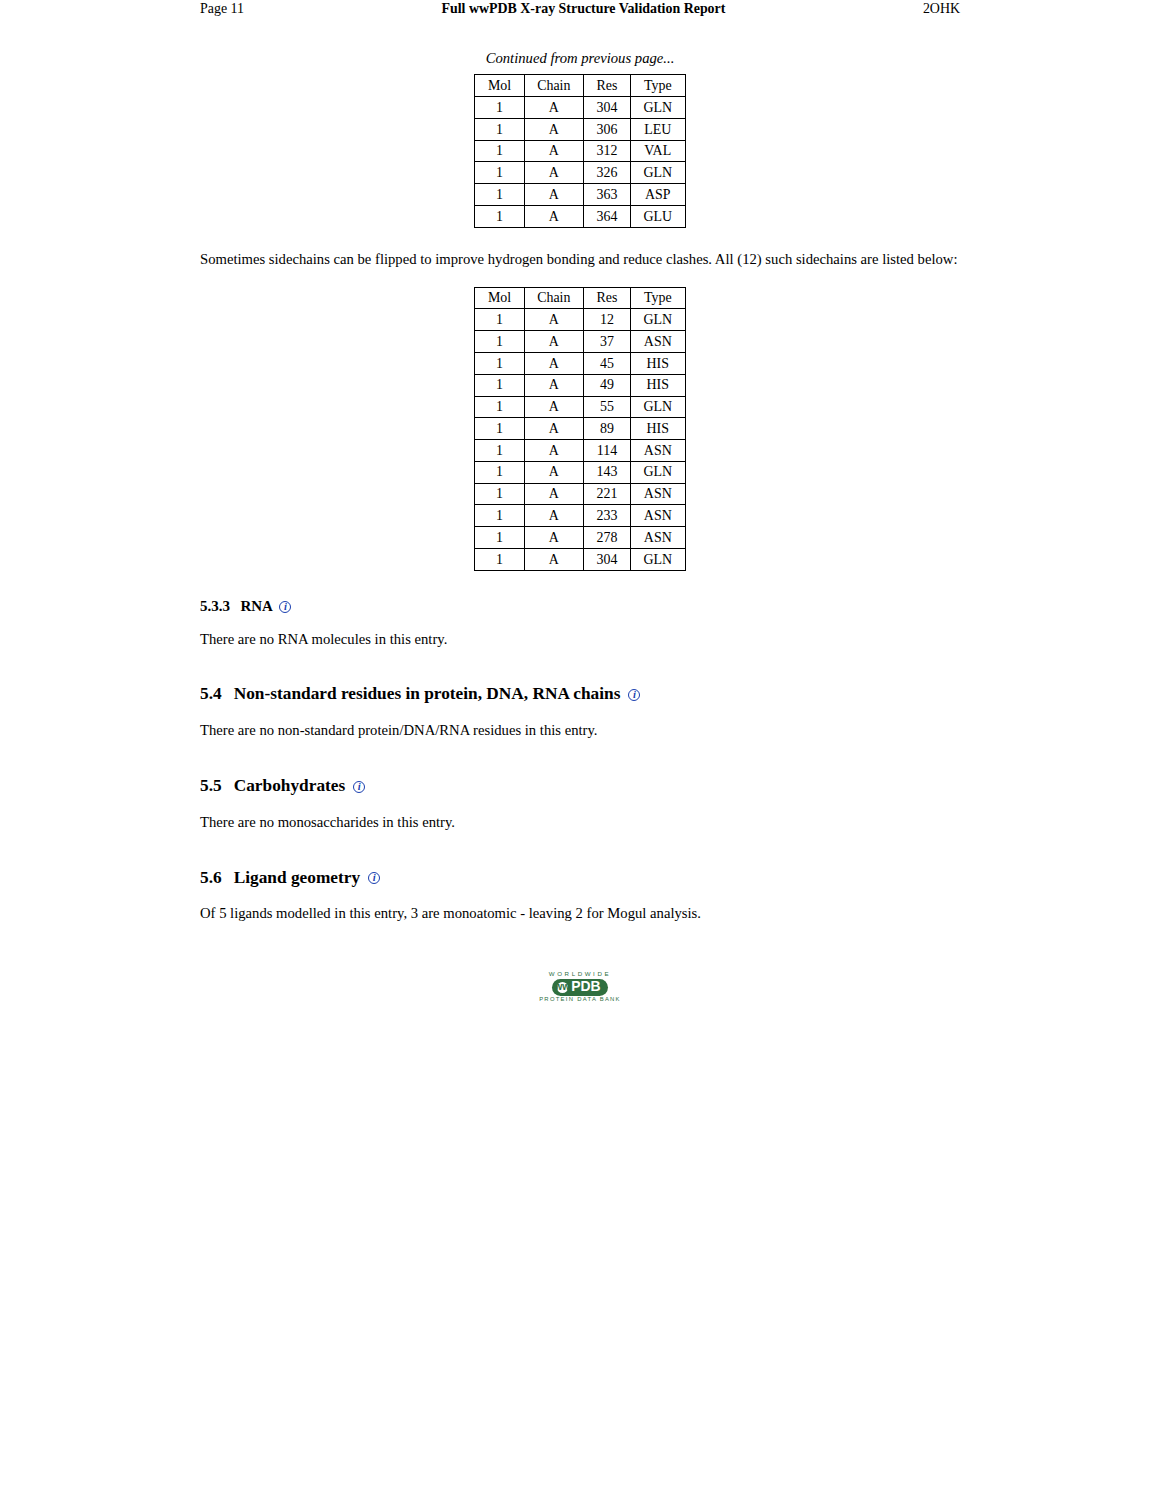Page 11
Full wwPDB X-ray Structure Validation Report
2OHK
Continued from previous page...
| Mol | Chain | Res | Type |
| --- | --- | --- | --- |
| 1 | A | 304 | GLN |
| 1 | A | 306 | LEU |
| 1 | A | 312 | VAL |
| 1 | A | 326 | GLN |
| 1 | A | 363 | ASP |
| 1 | A | 364 | GLU |
Sometimes sidechains can be flipped to improve hydrogen bonding and reduce clashes. All (12) such sidechains are listed below:
| Mol | Chain | Res | Type |
| --- | --- | --- | --- |
| 1 | A | 12 | GLN |
| 1 | A | 37 | ASN |
| 1 | A | 45 | HIS |
| 1 | A | 49 | HIS |
| 1 | A | 55 | GLN |
| 1 | A | 89 | HIS |
| 1 | A | 114 | ASN |
| 1 | A | 143 | GLN |
| 1 | A | 221 | ASN |
| 1 | A | 233 | ASN |
| 1 | A | 278 | ASN |
| 1 | A | 304 | GLN |
5.3.3 RNA i
There are no RNA molecules in this entry.
5.4 Non-standard residues in protein, DNA, RNA chains i
There are no non-standard protein/DNA/RNA residues in this entry.
5.5 Carbohydrates i
There are no monosaccharides in this entry.
5.6 Ligand geometry i
Of 5 ligands modelled in this entry, 3 are monoatomic - leaving 2 for Mogul analysis.
WORLDWIDE
ww PDB
PROTEIN DATA BANK